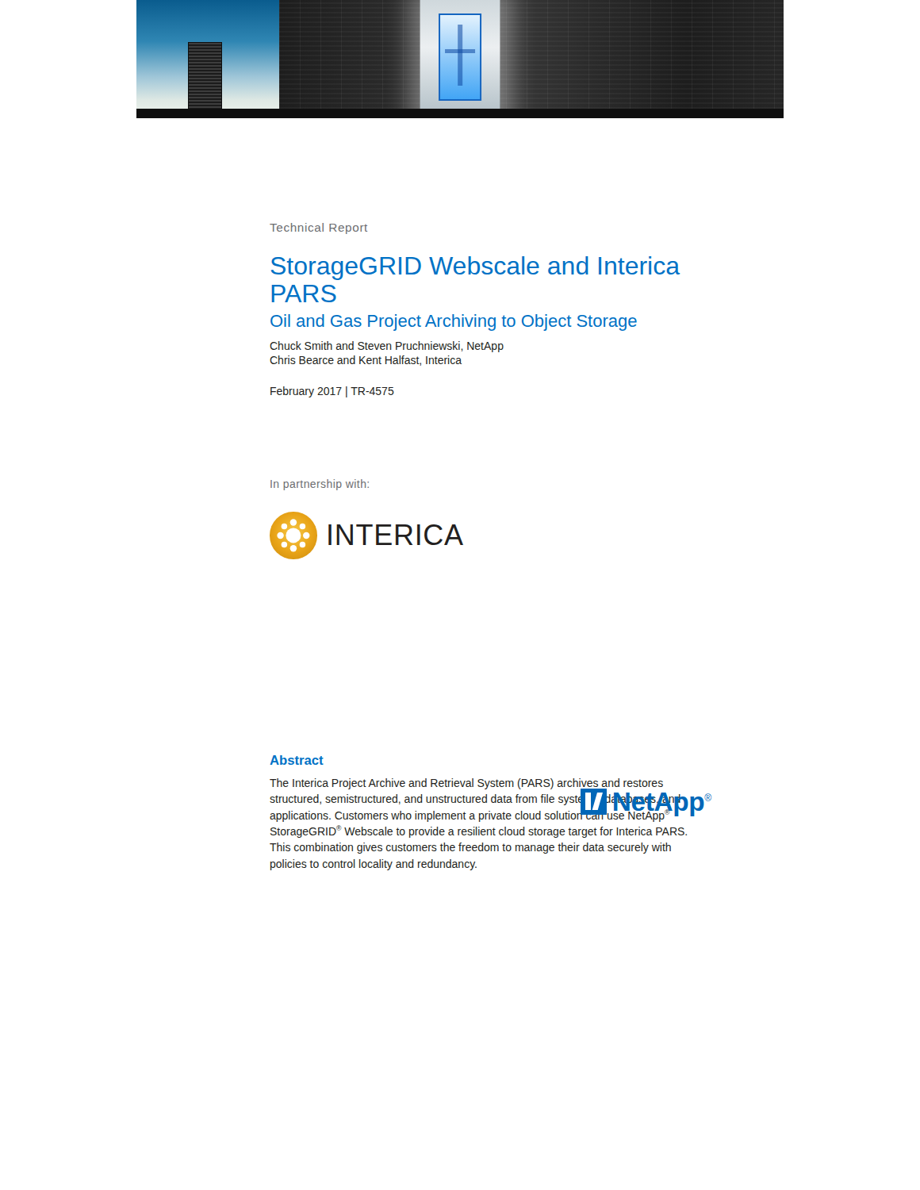Technical Report
StorageGRID Webscale and Interica PARS
Oil and Gas Project Archiving to Object Storage
Chuck Smith and Steven Pruchniewski, NetApp
Chris Bearce and Kent Halfast, Interica
February 2017 | TR-4575
In partnership with:
INTERICA
Abstract
The Interica Project Archive and Retrieval System (PARS) archives and restores structured, semistructured, and unstructured data from file systems, databases, and applications. Customers who implement a private cloud solution can use NetApp® StorageGRID® Webscale to provide a resilient cloud storage target for Interica PARS. This combination gives customers the freedom to manage their data securely with policies to control locality and redundancy.
NetApp®